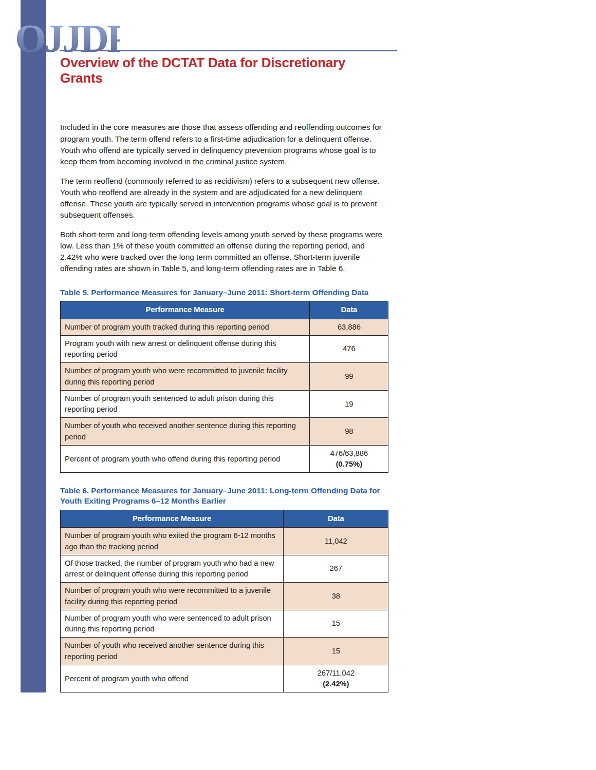OJJDP
Overview of the DCTAT Data for Discretionary Grants
Included in the core measures are those that assess offending and reoffending outcomes for program youth. The term offend refers to a first-time adjudication for a delinquent offense. Youth who offend are typically served in delinquency prevention programs whose goal is to keep them from becoming involved in the criminal justice system.
The term reoffend (commonly referred to as recidivism) refers to a subsequent new offense. Youth who reoffend are already in the system and are adjudicated for a new delinquent offense. These youth are typically served in intervention programs whose goal is to prevent subsequent offenses.
Both short-term and long-term offending levels among youth served by these programs were low. Less than 1% of these youth committed an offense during the reporting period, and 2.42% who were tracked over the long term committed an offense. Short-term juvenile offending rates are shown in Table 5, and long-term offending rates are in Table 6.
Table 5. Performance Measures for January–June 2011: Short-term Offending Data
| Performance Measure | Data |
| --- | --- |
| Number of program youth tracked during this reporting period | 63,886 |
| Program youth with new arrest or delinquent offense during this reporting period | 476 |
| Number of program youth who were recommitted to juvenile facility during this reporting period | 99 |
| Number of program youth sentenced to adult prison during this reporting period | 19 |
| Number of youth who received another sentence during this reporting period | 98 |
| Percent of program youth who offend during this reporting period | 476/63,886 (0.75%) |
Table 6. Performance Measures for January–June 2011: Long-term Offending Data for Youth Exiting Programs 6–12 Months Earlier
| Performance Measure | Data |
| --- | --- |
| Number of program youth who exited the program 6-12 months ago than the tracking period | 11,042 |
| Of those tracked, the number of program youth who had a new arrest or delinquent offense during this reporting period | 267 |
| Number of program youth who were recommitted to a juvenile facility during this reporting period | 38 |
| Number of program youth who were sentenced to adult prison during this reporting period | 15 |
| Number of youth who received another sentence during this reporting period | 15 |
| Percent of program youth who offend | 267/11,042 (2.42%) |